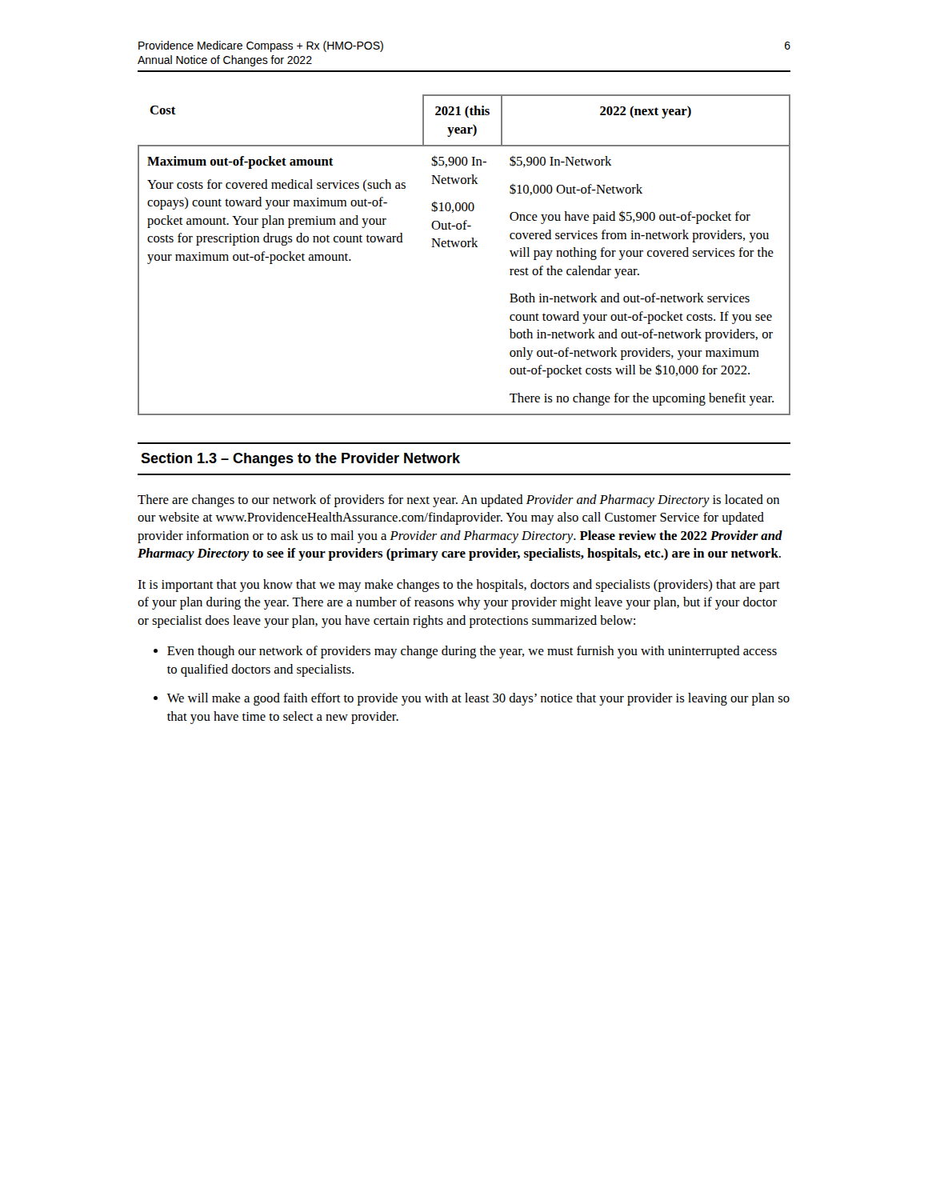Providence Medicare Compass + Rx (HMO-POS)
Annual Notice of Changes for 2022
6
| Cost | 2021 (this year) | 2022 (next year) |
| --- | --- | --- |
| Maximum out-of-pocket amount Your costs for covered medical services (such as copays) count toward your maximum out-of-pocket amount. Your plan premium and your costs for prescription drugs do not count toward your maximum out-of-pocket amount. | $5,900 In-Network $10,000 Out-of-Network | $5,900 In-Network $10,000 Out-of-Network Once you have paid $5,900 out-of-pocket for covered services from in-network providers, you will pay nothing for your covered services for the rest of the calendar year. Both in-network and out-of-network services count toward your out-of-pocket costs. If you see both in-network and out-of-network providers, or only out-of-network providers, your maximum out-of-pocket costs will be $10,000 for 2022. There is no change for the upcoming benefit year. |
Section 1.3 – Changes to the Provider Network
There are changes to our network of providers for next year. An updated Provider and Pharmacy Directory is located on our website at www.ProvidenceHealthAssurance.com/findaprovider. You may also call Customer Service for updated provider information or to ask us to mail you a Provider and Pharmacy Directory. Please review the 2022 Provider and Pharmacy Directory to see if your providers (primary care provider, specialists, hospitals, etc.) are in our network.
It is important that you know that we may make changes to the hospitals, doctors and specialists (providers) that are part of your plan during the year. There are a number of reasons why your provider might leave your plan, but if your doctor or specialist does leave your plan, you have certain rights and protections summarized below:
Even though our network of providers may change during the year, we must furnish you with uninterrupted access to qualified doctors and specialists.
We will make a good faith effort to provide you with at least 30 days’ notice that your provider is leaving our plan so that you have time to select a new provider.